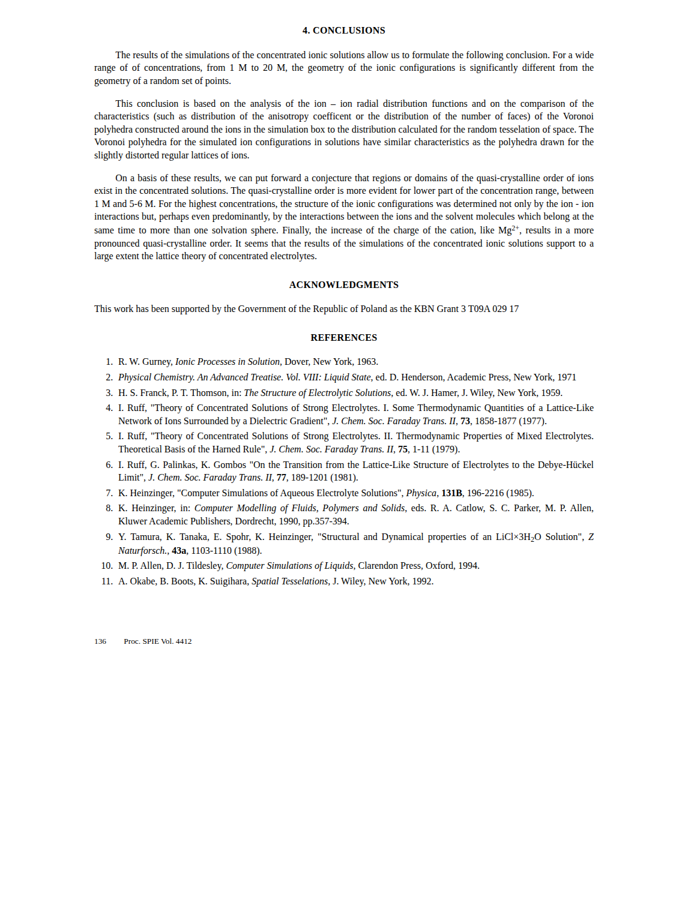4. CONCLUSIONS
The results of the simulations of the concentrated ionic solutions allow us to formulate the following conclusion. For a wide range of of concentrations, from 1 M to 20 M, the geometry of the ionic configurations is significantly different from the geometry of a random set of points.
This conclusion is based on the analysis of the ion – ion radial distribution functions and on the comparison of the characteristics (such as distribution of the anisotropy coefficent or the distribution of the number of faces) of the Voronoi polyhedra constructed around the ions in the simulation box to the distribution calculated for the random tesselation of space. The Voronoi polyhedra for the simulated ion configurations in solutions have similar characteristics as the polyhedra drawn for the slightly distorted regular lattices of ions.
On a basis of these results, we can put forward a conjecture that regions or domains of the quasi-crystalline order of ions exist in the concentrated solutions. The quasi-crystalline order is more evident for lower part of the concentration range, between 1 M and 5-6 M. For the highest concentrations, the structure of the ionic configurations was determined not only by the ion - ion interactions but, perhaps even predominantly, by the interactions between the ions and the solvent molecules which belong at the same time to more than one solvation sphere. Finally, the increase of the charge of the cation, like Mg2+, results in a more pronounced quasi-crystalline order. It seems that the results of the simulations of the concentrated ionic solutions support to a large extent the lattice theory of concentrated electrolytes.
ACKNOWLEDGMENTS
This work has been supported by the Government of the Republic of Poland as the KBN Grant 3 T09A 029 17
REFERENCES
R. W. Gurney, Ionic Processes in Solution, Dover, New York, 1963.
Physical Chemistry. An Advanced Treatise. Vol. VIII: Liquid State, ed. D. Henderson, Academic Press, New York, 1971
H. S. Franck, P. T. Thomson, in: The Structure of Electrolytic Solutions, ed. W. J. Hamer, J. Wiley, New York, 1959.
I. Ruff, "Theory of Concentrated Solutions of Strong Electrolytes. I. Some Thermodynamic Quantities of a Lattice-Like Network of Ions Surrounded by a Dielectric Gradient", J. Chem. Soc. Faraday Trans. II, 73, 1858-1877 (1977).
I. Ruff, "Theory of Concentrated Solutions of Strong Electrolytes. II. Thermodynamic Properties of Mixed Electrolytes. Theoretical Basis of the Harned Rule", J. Chem. Soc. Faraday Trans. II, 75, 1-11 (1979).
I. Ruff, G. Palinkas, K. Gombos "On the Transition from the Lattice-Like Structure of Electrolytes to the Debye-Hückel Limit", J. Chem. Soc. Faraday Trans. II, 77, 189-1201 (1981).
K. Heinzinger, "Computer Simulations of Aqueous Electrolyte Solutions", Physica, 131B, 196-2216 (1985).
K. Heinzinger, in: Computer Modelling of Fluids, Polymers and Solids, eds. R. A. Catlow, S. C. Parker, M. P. Allen, Kluwer Academic Publishers, Dordrecht, 1990, pp.357-394.
Y. Tamura, K. Tanaka, E. Spohr, K. Heinzinger, "Structural and Dynamical properties of an LiCl×3H2O Solution", Z Naturforsch., 43a, 1103-1110 (1988).
M. P. Allen, D. J. Tildesley, Computer Simulations of Liquids, Clarendon Press, Oxford, 1994.
A. Okabe, B. Boots, K. Suigihara, Spatial Tesselations, J. Wiley, New York, 1992.
136 Proc. SPIE Vol. 4412